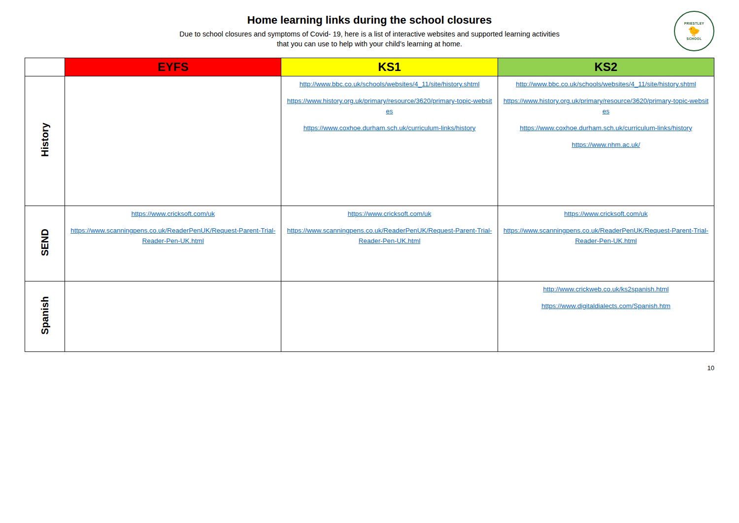PRIESTLEY 🐤 SCHOOL
Home learning links during the school closures
Due to school closures and symptoms of Covid- 19, here is a list of interactive websites and supported learning activities
that you can use to help with your child’s learning at home.
| | EYFS | KS1 | KS2 |
| --- | --- | --- | --- |
| History | | http://www.bbc.co.uk/schools/websites/4_11/site/history.shtml https://www.history.org.uk/primary/resource/3620/primary-topic-websites https://www.coxhoe.durham.sch.uk/curriculum-links/history | http://www.bbc.co.uk/schools/websites/4_11/site/history.shtml https://www.history.org.uk/primary/resource/3620/primary-topic-websites https://www.coxhoe.durham.sch.uk/curriculum-links/history https://www.nhm.ac.uk/ |
| SEND | https://www.cricksoft.com/uk https://www.scanningpens.co.uk/ReaderPenUK/Request-Parent-Trial-Reader-Pen-UK.html | https://www.cricksoft.com/uk https://www.scanningpens.co.uk/ReaderPenUK/Request-Parent-Trial-Reader-Pen-UK.html | https://www.cricksoft.com/uk https://www.scanningpens.co.uk/ReaderPenUK/Request-Parent-Trial-Reader-Pen-UK.html |
| Spanish | | | http://www.crickweb.co.uk/ks2spanish.html https://www.digitaldialects.com/Spanish.htm |
10